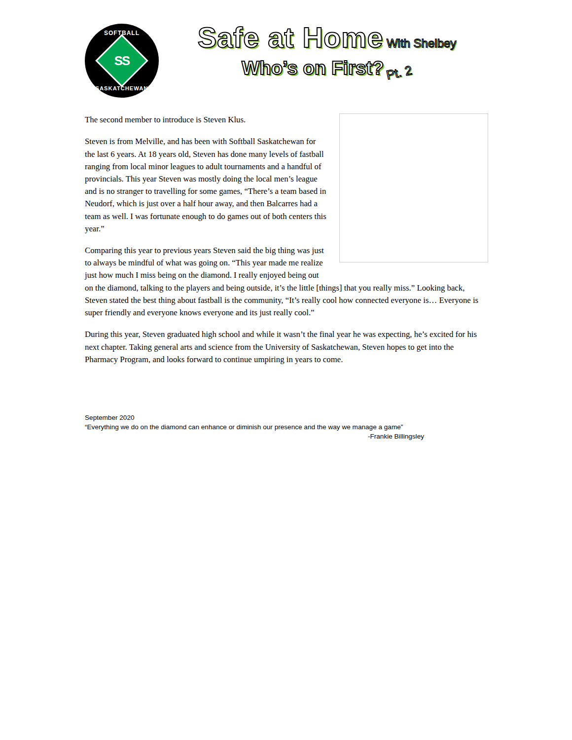SOFTBALL
SS
SASKATCHEWAN
Safe at Home
With Shelbey
Who’s on First?
Pt. 2
The second member to introduce is Steven Klus.
Steven is from Melville, and has been with Softball Saskatchewan for the last 6 years. At 18 years old, Steven has done many levels of fastball ranging from local minor leagues to adult tournaments and a handful of provincials. This year Steven was mostly doing the local men’s league and is no stranger to travelling for some games, “There’s a team based in Neudorf, which is just over a half hour away, and then Balcarres had a team as well. I was fortunate enough to do games out of both centers this year.”
Comparing this year to previous years Steven said the big thing was just to always be mindful of what was going on. “This year made me realize just how much I miss being on the diamond. I really enjoyed being out on the diamond, talking to the players and being outside, it’s the little [things] that you really miss.” Looking back, Steven stated the best thing about fastball is the community, “It’s really cool how connected everyone is… Everyone is super friendly and everyone knows everyone and its just really cool.”
During this year, Steven graduated high school and while it wasn’t the final year he was expecting, he’s excited for his next chapter. Taking general arts and science from the University of Saskatchewan, Steven hopes to get into the Pharmacy Program, and looks forward to continue umpiring in years to come.
September 2020 “Everything we do on the diamond can enhance or diminish our presence and the way we manage a game” -Frankie Billingsley